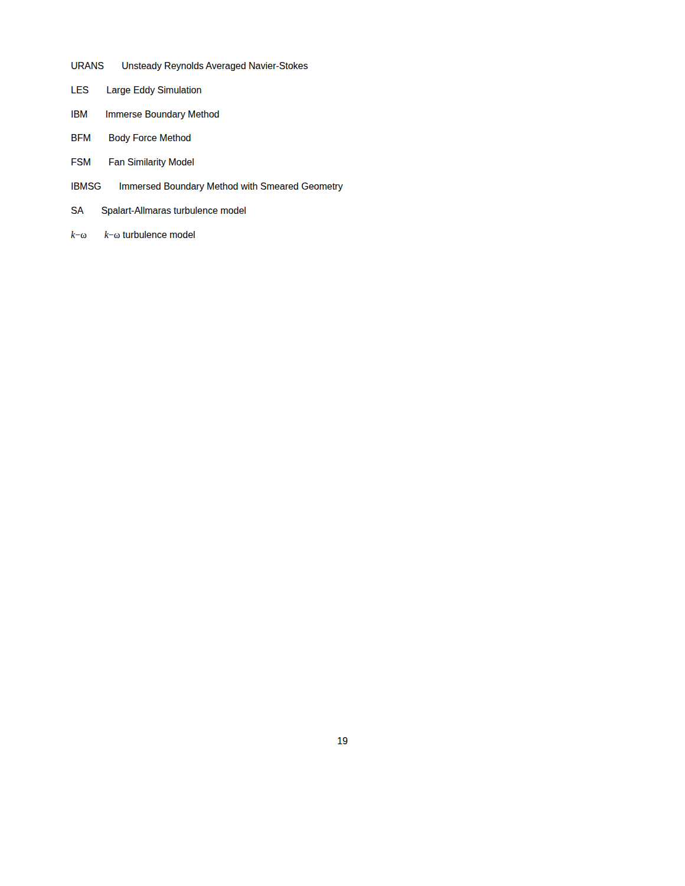URANS
Unsteady Reynolds Averaged Navier-Stokes
LES
Large Eddy Simulation
IBM
Immerse Boundary Method
BFM
Body Force Method
FSM
Fan Similarity Model
IBMSG
Immersed Boundary Method with Smeared Geometry
SA
Spalart-Allmaras turbulence model
k−ω
k−ω turbulence model
19